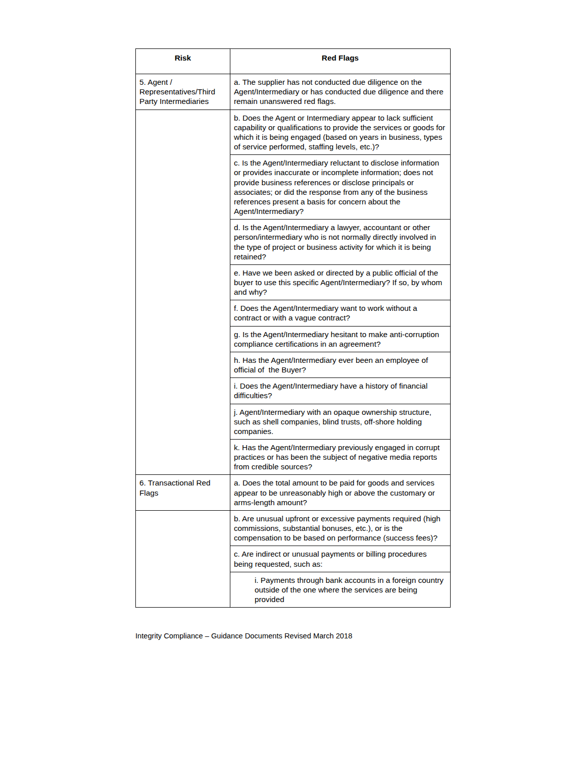| Risk | Red Flags |
| --- | --- |
| 5. Agent / Representatives/Third Party Intermediaries | a. The supplier has not conducted due diligence on the Agent/Intermediary or has conducted due diligence and there remain unanswered red flags. |
| | b. Does the Agent or Intermediary appear to lack sufficient capability or qualifications to provide the services or goods for which it is being engaged (based on years in business, types of service performed, staffing levels, etc.)? |
| | c. Is the Agent/Intermediary reluctant to disclose information or provides inaccurate or incomplete information; does not provide business references or disclose principals or associates; or did the response from any of the business references present a basis for concern about the Agent/Intermediary? |
| | d. Is the Agent/Intermediary a lawyer, accountant or other person/intermediary who is not normally directly involved in the type of project or business activity for which it is being retained? |
| | e. Have we been asked or directed by a public official of the buyer to use this specific Agent/Intermediary? If so, by whom and why? |
| | f. Does the Agent/Intermediary want to work without a contract or with a vague contract? |
| | g. Is the Agent/Intermediary hesitant to make anti-corruption compliance certifications in an agreement? |
| | h. Has the Agent/Intermediary ever been an employee of official of the Buyer? |
| | i. Does the Agent/Intermediary have a history of financial difficulties? |
| | j. Agent/Intermediary with an opaque ownership structure, such as shell companies, blind trusts, off-shore holding companies. |
| | k. Has the Agent/Intermediary previously engaged in corrupt practices or has been the subject of negative media reports from credible sources? |
| 6. Transactional Red Flags | a. Does the total amount to be paid for goods and services appear to be unreasonably high or above the customary or arms-length amount? |
| | b. Are unusual upfront or excessive payments required (high commissions, substantial bonuses, etc.), or is the compensation to be based on performance (success fees)? |
| | c. Are indirect or unusual payments or billing procedures being requested, such as: |
| | i. Payments through bank accounts in a foreign country outside of the one where the services are being provided |
Integrity Compliance – Guidance Documents Revised March 2018